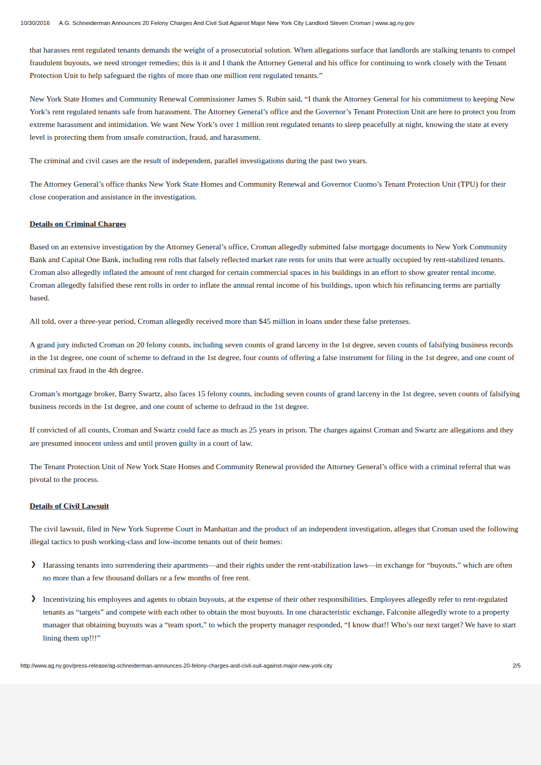10/30/2016 A.G. Schneiderman Announces 20 Felony Charges And Civil Suit Against Major New York City Landlord Steven Croman | www.ag.ny.gov
that harasses rent regulated tenants demands the weight of a prosecutorial solution. When allegations surface that landlords are stalking tenants to compel fraudulent buyouts, we need stronger remedies; this is it and I thank the Attorney General and his office for continuing to work closely with the Tenant Protection Unit to help safeguard the rights of more than one million rent regulated tenants.”
New York State Homes and Community Renewal Commissioner James S. Rubin said, “I thank the Attorney General for his commitment to keeping New York’s rent regulated tenants safe from harassment. The Attorney General’s office and the Governor’s Tenant Protection Unit are here to protect you from extreme harassment and intimidation. We want New York’s over 1 million rent regulated tenants to sleep peacefully at night, knowing the state at every level is protecting them from unsafe construction, fraud, and harassment.
The criminal and civil cases are the result of independent, parallel investigations during the past two years.
The Attorney General’s office thanks New York State Homes and Community Renewal and Governor Cuomo’s Tenant Protection Unit (TPU) for their close cooperation and assistance in the investigation.
Details on Criminal Charges
Based on an extensive investigation by the Attorney General’s office, Croman allegedly submitted false mortgage documents to New York Community Bank and Capital One Bank, including rent rolls that falsely reflected market rate rents for units that were actually occupied by rent-stabilized tenants. Croman also allegedly inflated the amount of rent charged for certain commercial spaces in his buildings in an effort to show greater rental income. Croman allegedly falsified these rent rolls in order to inflate the annual rental income of his buildings, upon which his refinancing terms are partially based.
All told, over a three-year period, Croman allegedly received more than $45 million in loans under these false pretenses.
A grand jury indicted Croman on 20 felony counts, including seven counts of grand larceny in the 1st degree, seven counts of falsifying business records in the 1st degree, one count of scheme to defraud in the 1st degree, four counts of offering a false instrument for filing in the 1st degree, and one count of criminal tax fraud in the 4th degree.
Croman’s mortgage broker, Barry Swartz, also faces 15 felony counts, including seven counts of grand larceny in the 1st degree, seven counts of falsifying business records in the 1st degree, and one count of scheme to defraud in the 1st degree.
If convicted of all counts, Croman and Swartz could face as much as 25 years in prison. The charges against Croman and Swartz are allegations and they are presumed innocent unless and until proven guilty in a court of law.
The Tenant Protection Unit of New York State Homes and Community Renewal provided the Attorney General’s office with a criminal referral that was pivotal to the process.
Details of Civil Lawsuit
The civil lawsuit, filed in New York Supreme Court in Manhattan and the product of an independent investigation, alleges that Croman used the following illegal tactics to push working-class and low-income tenants out of their homes:
Harassing tenants into surrendering their apartments—and their rights under the rent-stabilization laws—in exchange for “buyouts,” which are often no more than a few thousand dollars or a few months of free rent.
Incentivizing his employees and agents to obtain buyouts, at the expense of their other responsibilities. Employees allegedly refer to rent-regulated tenants as “targets” and compete with each other to obtain the most buyouts. In one characteristic exchange, Falconite allegedly wrote to a property manager that obtaining buyouts was a “team sport,” to which the property manager responded, “I know that!! Who’s our next target? We have to start lining them up!!!”
http://www.ag.ny.gov/press-release/ag-schneiderman-announces-20-felony-charges-and-civil-suit-against-major-new-york-city 2/5